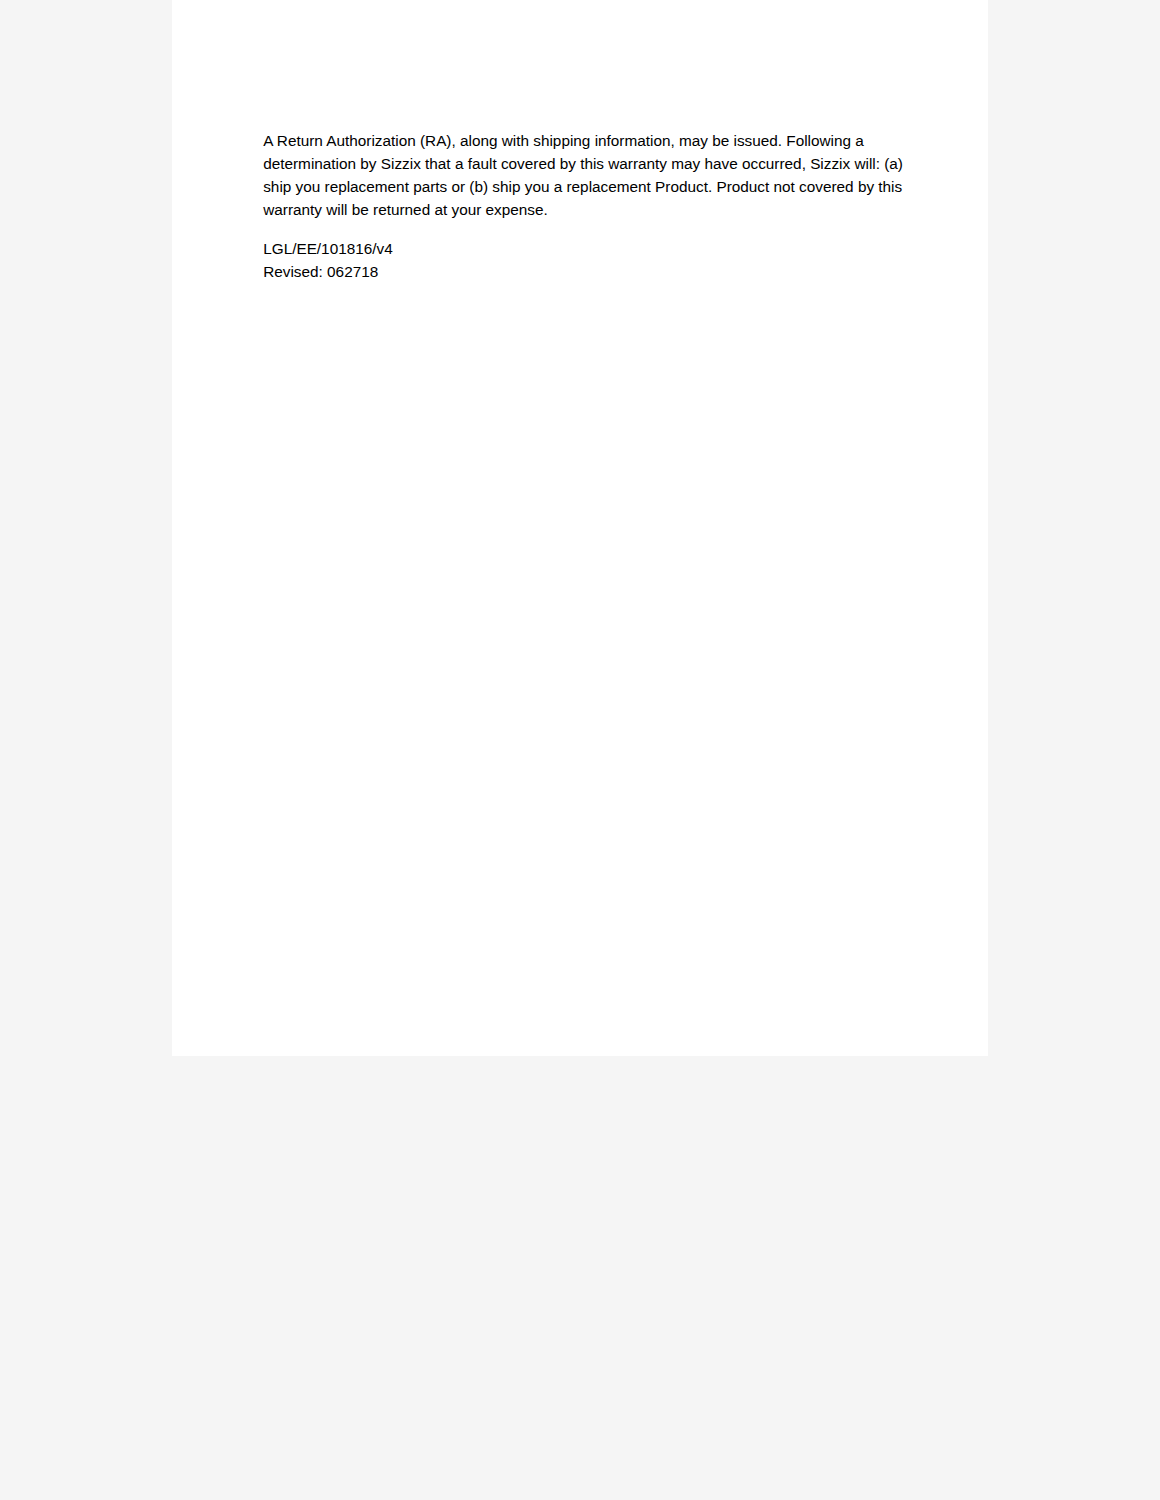A Return Authorization (RA), along with shipping information, may be issued. Following a determination by Sizzix that a fault covered by this warranty may have occurred, Sizzix will: (a) ship you replacement parts or (b) ship you a replacement Product. Product not covered by this warranty will be returned at your expense.
LGL/EE/101816/v4
Revised: 062718